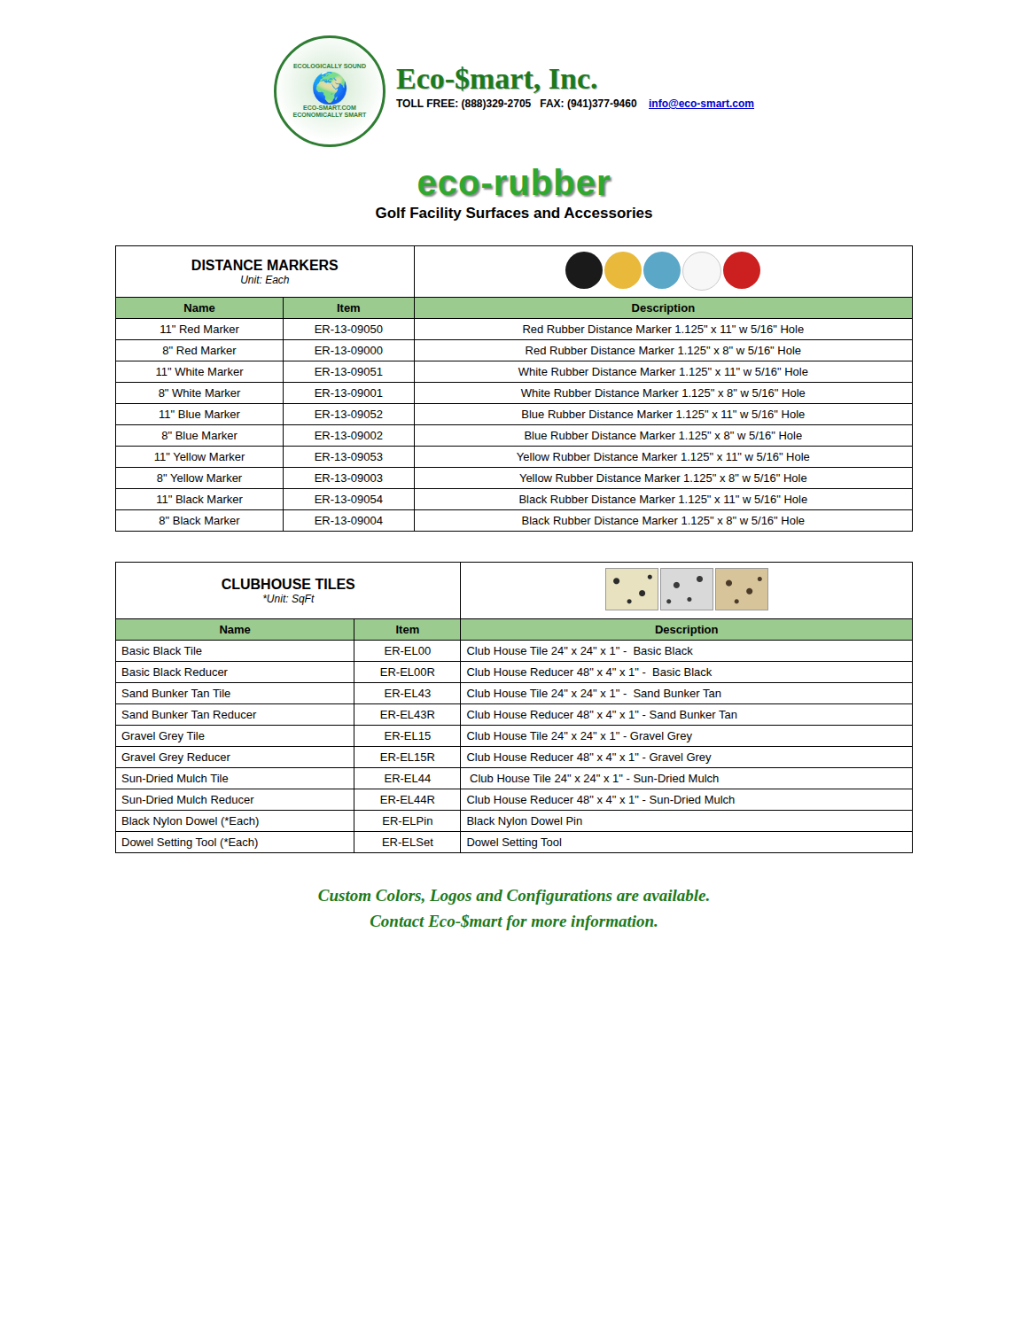ECOLOGICALLY SOUND 🌍 ECO-SMART.COM ECONOMICALLY SMART
Eco-$mart, Inc.
TOLL FREE: (888)329-2705 FAX: (941)377-9460 info@eco-smart.com
eco-rubber
Golf Facility Surfaces and Accessories
| DISTANCE MARKERS Unit: Each | |
| Name | Item | Description |
| 11" Red Marker | ER-13-09050 | Red Rubber Distance Marker 1.125" x 11" w 5/16" Hole |
| 8" Red Marker | ER-13-09000 | Red Rubber Distance Marker 1.125" x 8" w 5/16" Hole |
| 11" White Marker | ER-13-09051 | White Rubber Distance Marker 1.125" x 11" w 5/16" Hole |
| 8" White Marker | ER-13-09001 | White Rubber Distance Marker 1.125" x 8" w 5/16" Hole |
| 11" Blue Marker | ER-13-09052 | Blue Rubber Distance Marker 1.125" x 11" w 5/16" Hole |
| 8" Blue Marker | ER-13-09002 | Blue Rubber Distance Marker 1.125" x 8" w 5/16" Hole |
| 11" Yellow Marker | ER-13-09053 | Yellow Rubber Distance Marker 1.125" x 11" w 5/16" Hole |
| 8" Yellow Marker | ER-13-09003 | Yellow Rubber Distance Marker 1.125" x 8" w 5/16" Hole |
| 11" Black Marker | ER-13-09054 | Black Rubber Distance Marker 1.125" x 11" w 5/16" Hole |
| 8" Black Marker | ER-13-09004 | Black Rubber Distance Marker 1.125" x 8" w 5/16" Hole |
| CLUBHOUSE TILES *Unit: SqFt | |
| Name | Item | Description |
| Basic Black Tile | ER-EL00 | Club House Tile 24" x 24" x 1" - Basic Black |
| Basic Black Reducer | ER-EL00R | Club House Reducer 48" x 4" x 1" - Basic Black |
| Sand Bunker Tan Tile | ER-EL43 | Club House Tile 24" x 24" x 1" - Sand Bunker Tan |
| Sand Bunker Tan Reducer | ER-EL43R | Club House Reducer 48" x 4" x 1" - Sand Bunker Tan |
| Gravel Grey Tile | ER-EL15 | Club House Tile 24" x 24" x 1" - Gravel Grey |
| Gravel Grey Reducer | ER-EL15R | Club House Reducer 48" x 4" x 1" - Gravel Grey |
| Sun-Dried Mulch Tile | ER-EL44 | Club House Tile 24" x 24" x 1" - Sun-Dried Mulch |
| Sun-Dried Mulch Reducer | ER-EL44R | Club House Reducer 48" x 4" x 1" - Sun-Dried Mulch |
| Black Nylon Dowel (*Each) | ER-ELPin | Black Nylon Dowel Pin |
| Dowel Setting Tool (*Each) | ER-ELSet | Dowel Setting Tool |
Custom Colors, Logos and Configurations are available.
Contact Eco-$mart for more information.